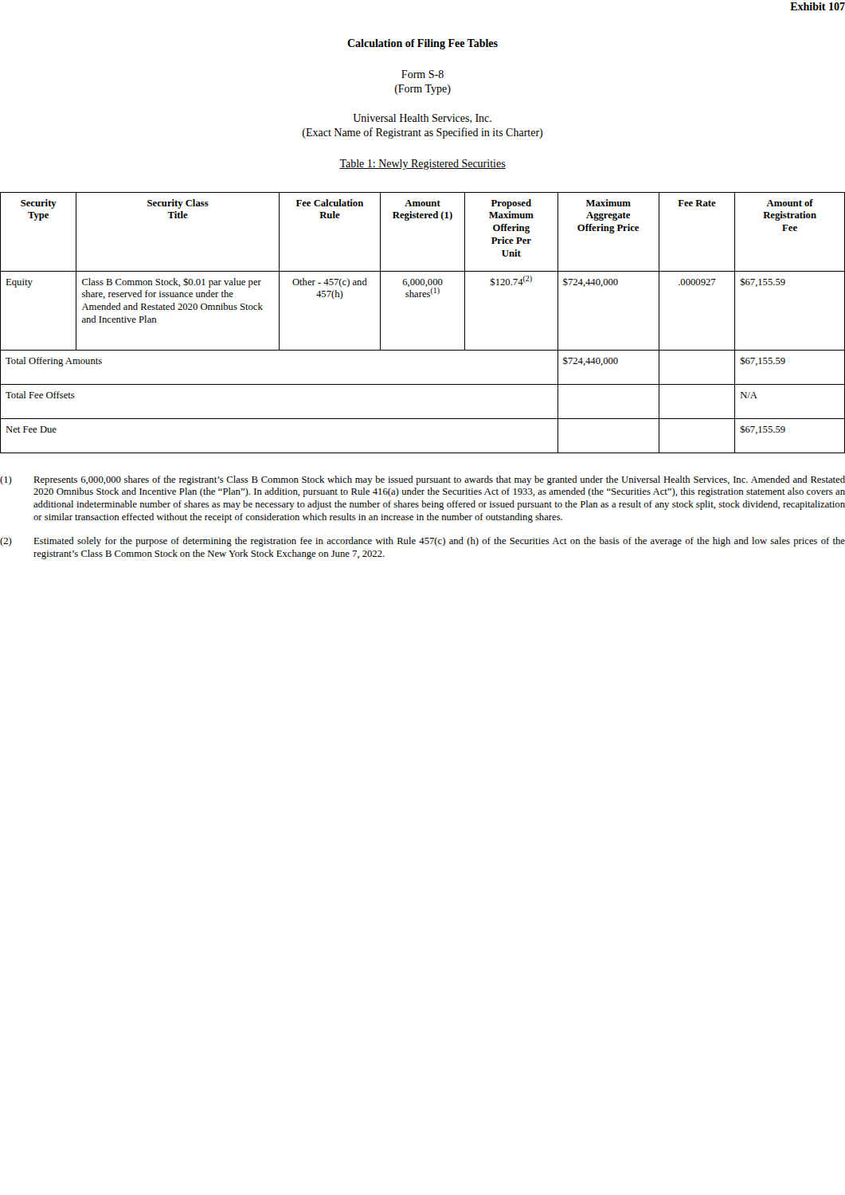Exhibit 107
Calculation of Filing Fee Tables
Form S-8
(Form Type)
Universal Health Services, Inc.
(Exact Name of Registrant as Specified in its Charter)
Table 1: Newly Registered Securities
| Security Type | Security Class Title | Fee Calculation Rule | Amount Registered (1) | Proposed Maximum Offering Price Per Unit | Maximum Aggregate Offering Price | Fee Rate | Amount of Registration Fee |
| --- | --- | --- | --- | --- | --- | --- | --- |
| Equity | Class B Common Stock, $0.01 par value per share, reserved for issuance under the Amended and Restated 2020 Omnibus Stock and Incentive Plan | Other - 457(c) and 457(h) | 6,000,000 shares (1) | $120.74 (2) | $724,440,000 | .0000927 | $67,155.59 |
| Total Offering Amounts | $724,440,000 | | $67,155.59 |
| Total Fee Offsets | | | N/A |
| Net Fee Due | | | $67,155.59 |
(1) Represents 6,000,000 shares of the registrant’s Class B Common Stock which may be issued pursuant to awards that may be granted under the Universal Health Services, Inc. Amended and Restated 2020 Omnibus Stock and Incentive Plan (the “Plan”). In addition, pursuant to Rule 416(a) under the Securities Act of 1933, as amended (the “Securities Act”), this registration statement also covers an additional indeterminable number of shares as may be necessary to adjust the number of shares being offered or issued pursuant to the Plan as a result of any stock split, stock dividend, recapitalization or similar transaction effected without the receipt of consideration which results in an increase in the number of outstanding shares.
(2) Estimated solely for the purpose of determining the registration fee in accordance with Rule 457(c) and (h) of the Securities Act on the basis of the average of the high and low sales prices of the registrant’s Class B Common Stock on the New York Stock Exchange on June 7, 2022.